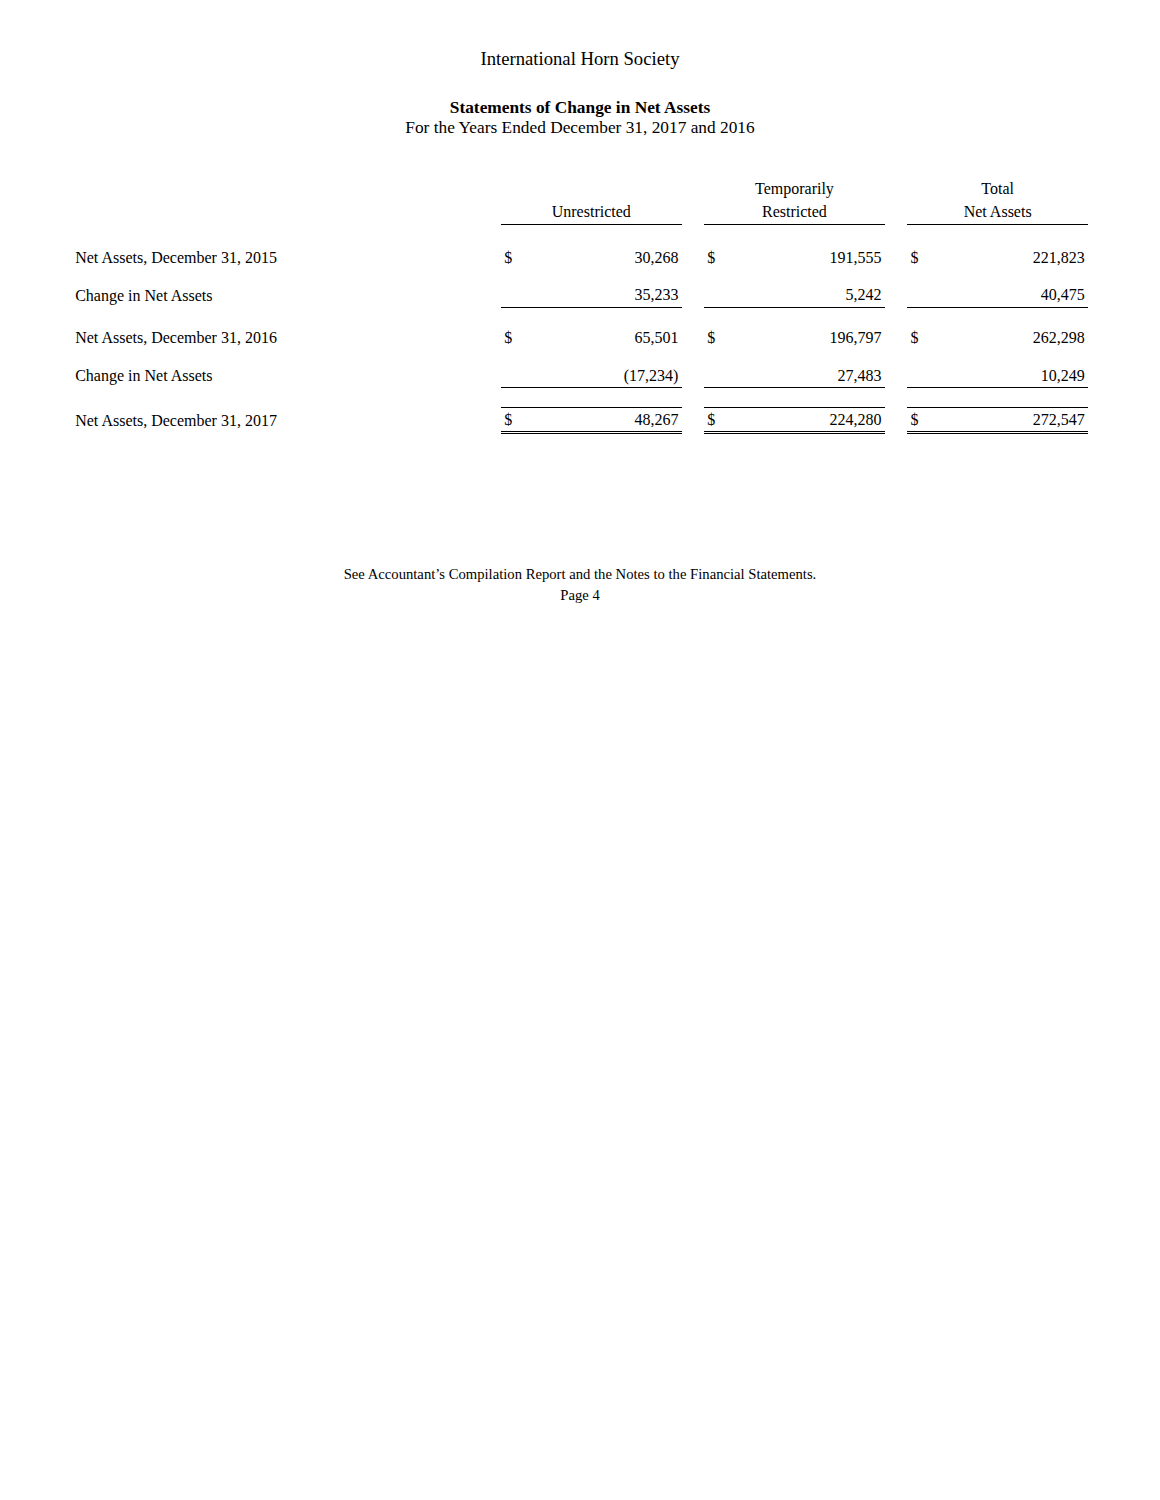International Horn Society
Statements of Change in Net Assets
For the Years Ended December 31, 2017 and 2016
| | | | Temporarily | | Total |
| --- | --- | --- | --- | --- | --- |
| | Unrestricted | | Restricted | | Net Assets |
| Net Assets, December 31, 2015 | $ | 30,268 | | $ | 191,555 | | $ | 221,823 |
| Change in Net Assets | | 35,233 | | | 5,242 | | | 40,475 |
| Net Assets, December 31, 2016 | $ | 65,501 | | $ | 196,797 | | $ | 262,298 |
| Change in Net Assets | | (17,234) | | | 27,483 | | | 10,249 |
| Net Assets, December 31, 2017 | $ | 48,267 | | $ | 224,280 | | $ | 272,547 |
See Accountant’s Compilation Report and the Notes to the Financial Statements.
Page 4